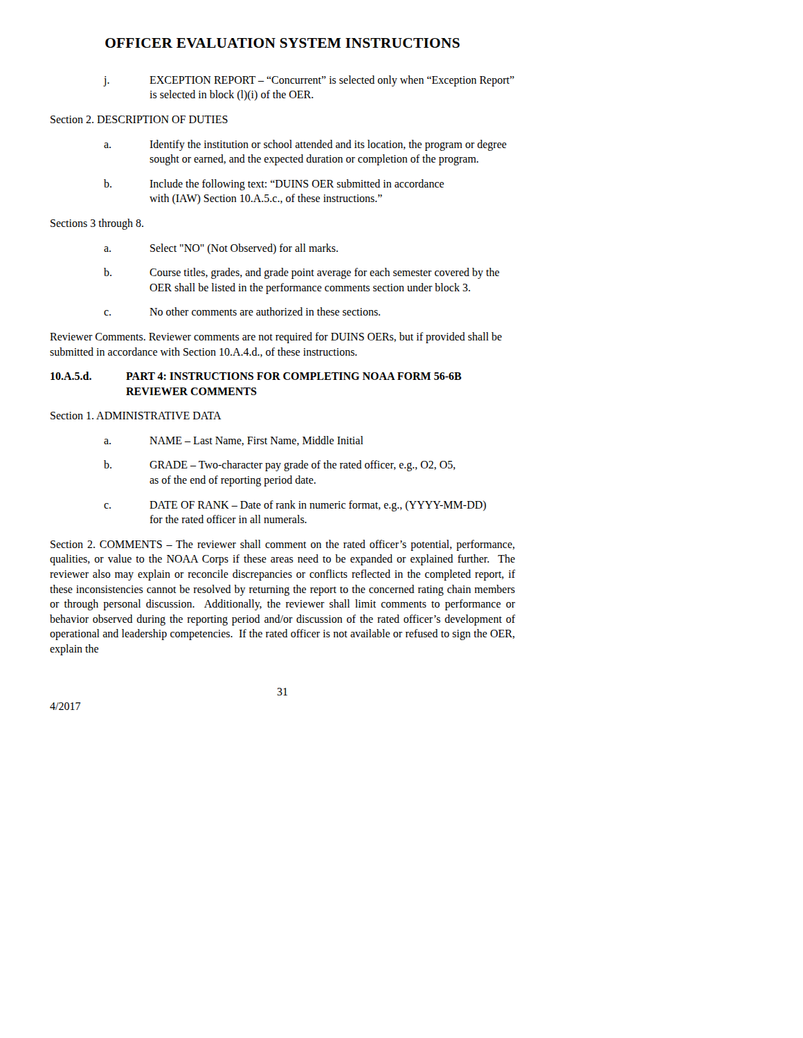OFFICER EVALUATION SYSTEM INSTRUCTIONS
j.
EXCEPTION REPORT – “Concurrent” is selected only when “Exception Report” is selected in block (l)(i) of the OER.
Section 2. DESCRIPTION OF DUTIES
a.
Identify the institution or school attended and its location, the program or degree sought or earned, and the expected duration or completion of the program.
b.
Include the following text: “DUINS OER submitted in accordance
with (IAW) Section 10.A.5.c., of these instructions.”
Sections 3 through 8.
a.
Select "NO" (Not Observed) for all marks.
b.
Course titles, grades, and grade point average for each semester covered by the OER shall be listed in the performance comments section under block 3.
c.
No other comments are authorized in these sections.
Reviewer Comments. Reviewer comments are not required for DUINS OERs, but if provided shall be submitted in accordance with Section 10.A.4.d., of these instructions.
10.A.5.d.
PART 4: INSTRUCTIONS FOR COMPLETING NOAA FORM 56-6B REVIEWER COMMENTS
Section 1. ADMINISTRATIVE DATA
a.
NAME – Last Name, First Name, Middle Initial
b.
GRADE – Two-character pay grade of the rated officer, e.g., O2, O5,
as of the end of reporting period date.
c.
DATE OF RANK – Date of rank in numeric format, e.g., (YYYY-MM-DD)
for the rated officer in all numerals.
Section 2. COMMENTS – The reviewer shall comment on the rated officer’s potential, performance, qualities, or value to the NOAA Corps if these areas need to be expanded or explained further. The reviewer also may explain or reconcile discrepancies or conflicts reflected in the completed report, if these inconsistencies cannot be resolved by returning the report to the concerned rating chain members or through personal discussion. Additionally, the reviewer shall limit comments to performance or behavior observed during the reporting period and/or discussion of the rated officer’s development of operational and leadership competencies. If the rated officer is not available or refused to sign the OER, explain the
31
4/2017